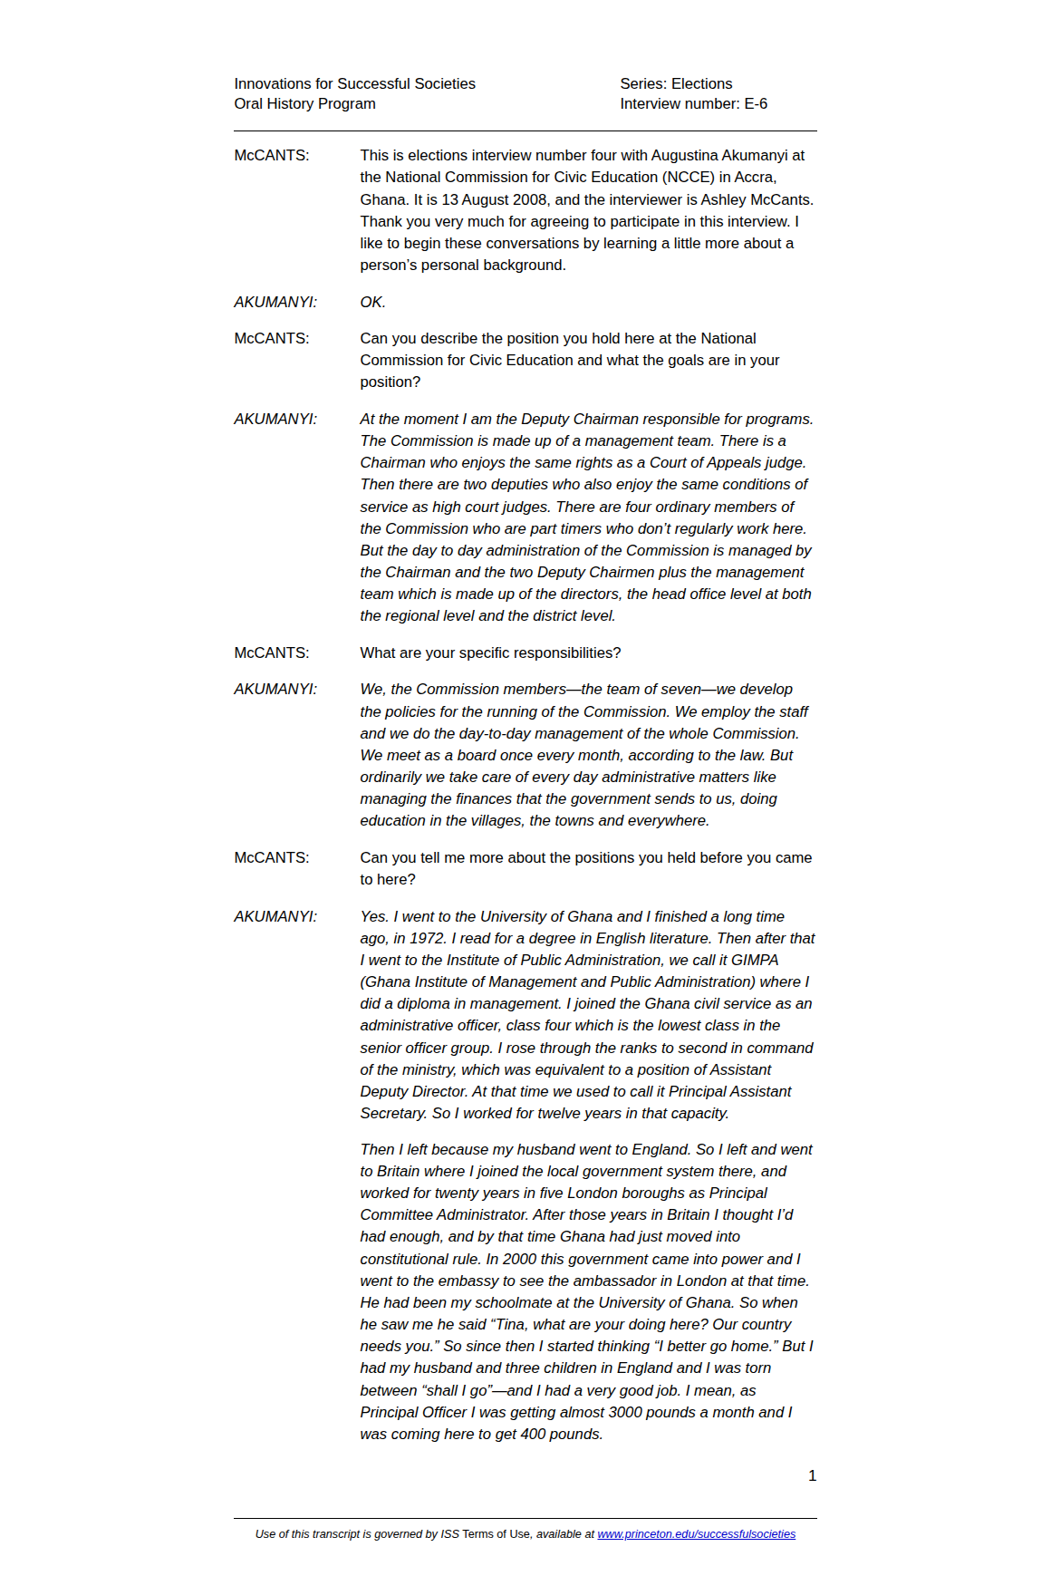| Innovations for Successful Societies | Series: Elections |
| Oral History Program | Interview number: E-6 |
| McCANTS: | This is elections interview number four with Augustina Akumanyi at the National Commission for Civic Education (NCCE) in Accra, Ghana. It is 13 August 2008, and the interviewer is Ashley McCants. Thank you very much for agreeing to participate in this interview. I like to begin these conversations by learning a little more about a person’s personal background. |
| AKUMANYI: | OK. |
| McCANTS: | Can you describe the position you hold here at the National Commission for Civic Education and what the goals are in your position? |
| AKUMANYI: | At the moment I am the Deputy Chairman responsible for programs. The Commission is made up of a management team. There is a Chairman who enjoys the same rights as a Court of Appeals judge. Then there are two deputies who also enjoy the same conditions of service as high court judges. There are four ordinary members of the Commission who are part timers who don’t regularly work here. But the day to day administration of the Commission is managed by the Chairman and the two Deputy Chairmen plus the management team which is made up of the directors, the head office level at both the regional level and the district level. |
| McCANTS: | What are your specific responsibilities? |
| AKUMANYI: | We, the Commission members—the team of seven—we develop the policies for the running of the Commission. We employ the staff and we do the day-to-day management of the whole Commission. We meet as a board once every month, according to the law. But ordinarily we take care of every day administrative matters like managing the finances that the government sends to us, doing education in the villages, the towns and everywhere. |
| McCANTS: | Can you tell me more about the positions you held before you came to here? |
| AKUMANYI: | Yes. I went to the University of Ghana and I finished a long time ago, in 1972. I read for a degree in English literature. Then after that I went to the Institute of Public Administration, we call it GIMPA (Ghana Institute of Management and Public Administration) where I did a diploma in management. I joined the Ghana civil service as an administrative officer, class four which is the lowest class in the senior officer group. I rose through the ranks to second in command of the ministry, which was equivalent to a position of Assistant Deputy Director. At that time we used to call it Principal Assistant Secretary. So I worked for twelve years in that capacity. Then I left because my husband went to England. So I left and went to Britain where I joined the local government system there, and worked for twenty years in five London boroughs as Principal Committee Administrator. After those years in Britain I thought I’d had enough, and by that time Ghana had just moved into constitutional rule. In 2000 this government came into power and I went to the embassy to see the ambassador in London at that time. He had been my schoolmate at the University of Ghana. So when he saw me he said “Tina, what are your doing here? Our country needs you.” So since then I started thinking “I better go home.” But I had my husband and three children in England and I was torn between “shall I go”—and I had a very good job. I mean, as Principal Officer I was getting almost 3000 pounds a month and I was coming here to get 400 pounds. |
1
Use of this transcript is governed by ISS Terms of Use, available at www.princeton.edu/successfulsocieties